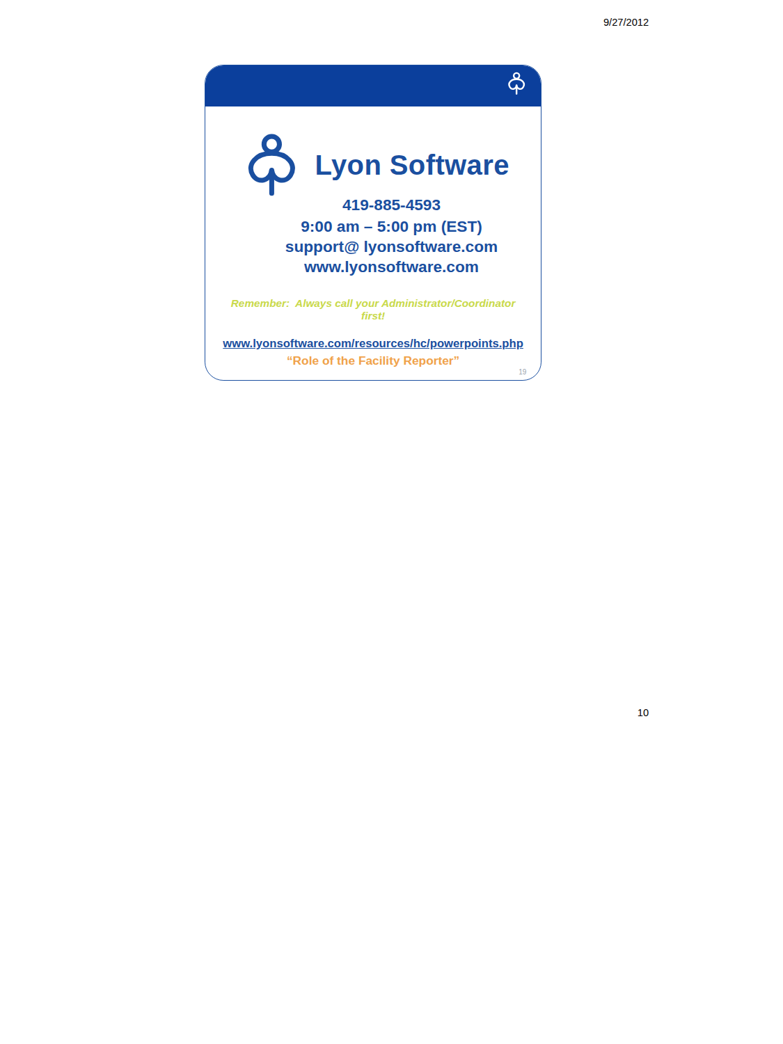9/27/2012
Lyon Software
419-885-4593 9:00 am – 5:00 pm (EST) support@ lyonsoftware.com www.lyonsoftware.com
Remember: Always call your Administrator/Coordinator first!
www.lyonsoftware.com/resources/hc/powerpoints.php
“Role of the Facility Reporter”
19
10